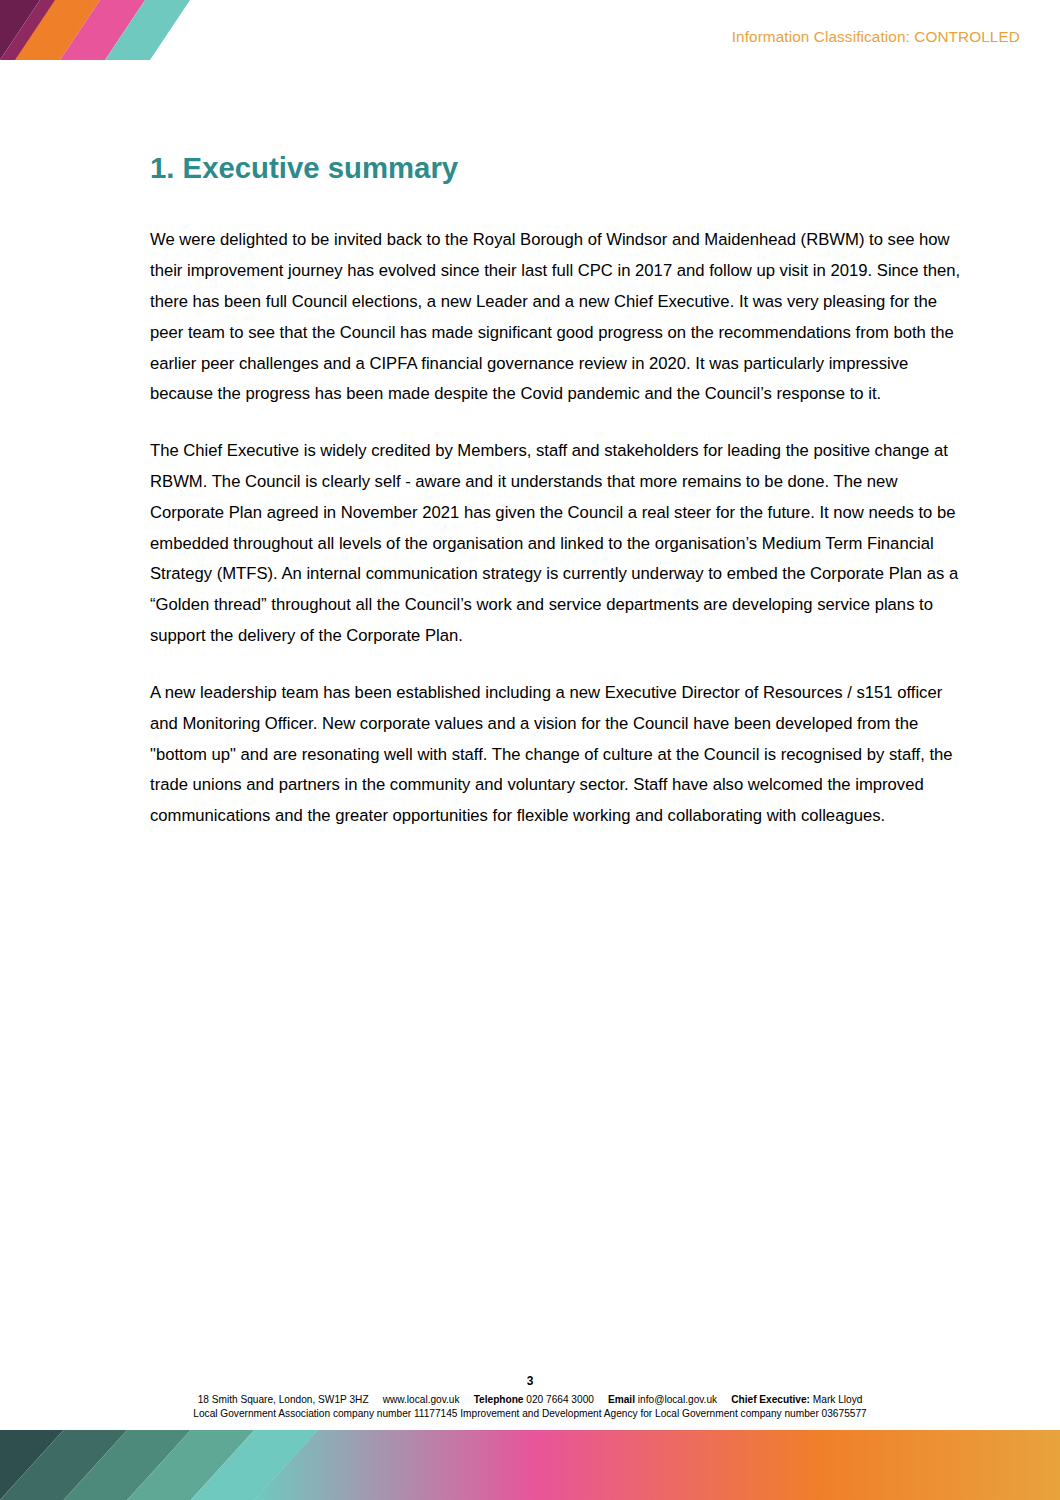Information Classification: CONTROLLED
1. Executive summary
We were delighted to be invited back to the Royal Borough of Windsor and Maidenhead (RBWM) to see how their improvement journey has evolved since their last full CPC in 2017 and follow up visit in 2019. Since then, there has been full Council elections, a new Leader and a new Chief Executive. It was very pleasing for the peer team to see that the Council has made significant good progress on the recommendations from both the earlier peer challenges and a CIPFA financial governance review in 2020. It was particularly impressive because the progress has been made despite the Covid pandemic and the Council’s response to it.
The Chief Executive is widely credited by Members, staff and stakeholders for leading the positive change at RBWM. The Council is clearly self - aware and it understands that more remains to be done. The new Corporate Plan agreed in November 2021 has given the Council a real steer for the future. It now needs to be embedded throughout all levels of the organisation and linked to the organisation’s Medium Term Financial Strategy (MTFS). An internal communication strategy is currently underway to embed the Corporate Plan as a “Golden thread” throughout all the Council’s work and service departments are developing service plans to support the delivery of the Corporate Plan.
A new leadership team has been established including a new Executive Director of Resources / s151 officer and Monitoring Officer. New corporate values and a vision for the Council have been developed from the "bottom up" and are resonating well with staff. The change of culture at the Council is recognised by staff, the trade unions and partners in the community and voluntary sector. Staff have also welcomed the improved communications and the greater opportunities for flexible working and collaborating with colleagues.
3
18 Smith Square, London, SW1P 3HZ www.local.gov.uk Telephone 020 7664 3000 Email info@local.gov.uk Chief Executive: Mark Lloyd
Local Government Association company number 11177145 Improvement and Development Agency for Local Government company number 03675577